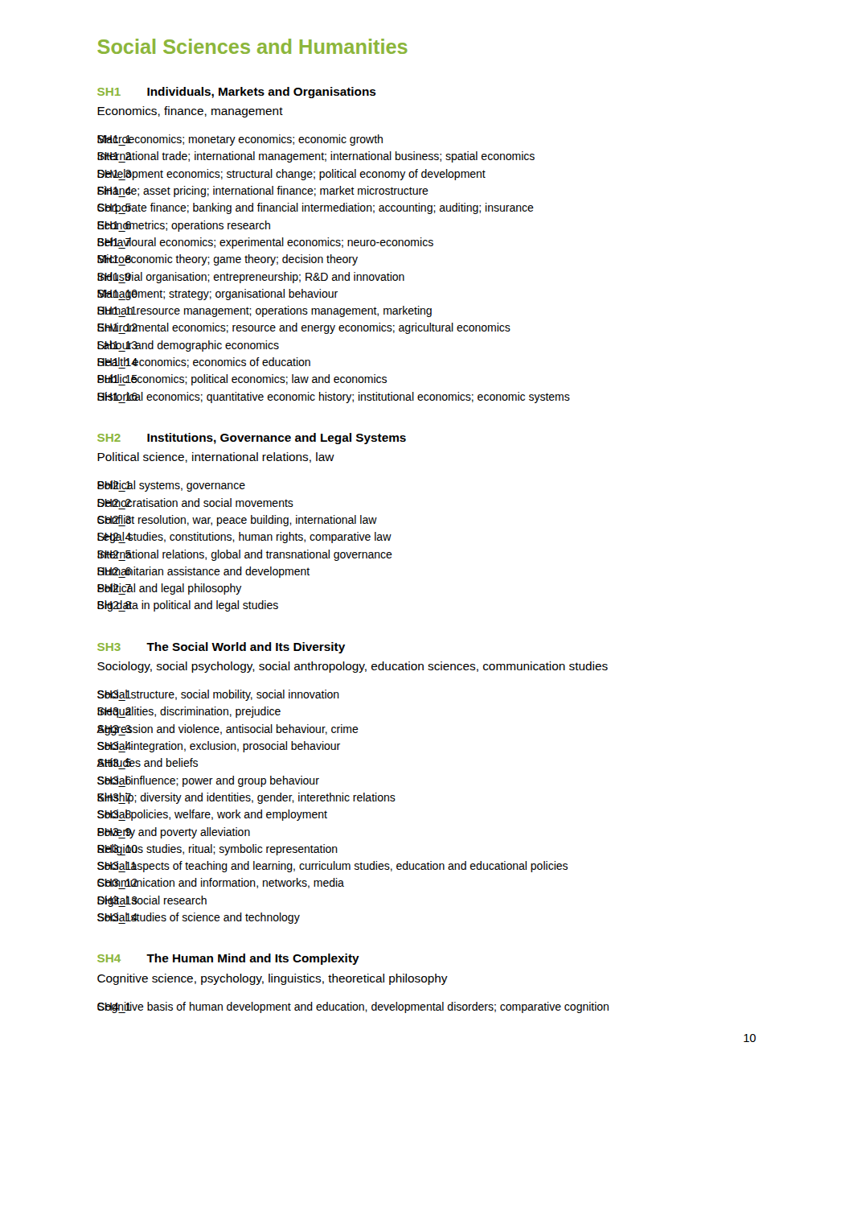Social Sciences and Humanities
SH1 Individuals, Markets and Organisations
Economics, finance, management
SH1_1 Macroeconomics; monetary economics; economic growth
SH1_2 International trade; international management; international business; spatial economics
SH1_3 Development economics; structural change; political economy of development
SH1_4 Finance; asset pricing; international finance; market microstructure
SH1_5 Corporate finance; banking and financial intermediation; accounting; auditing; insurance
SH1_6 Econometrics; operations research
SH1_7 Behavioural economics; experimental economics; neuro-economics
SH1_8 Microeconomic theory; game theory; decision theory
SH1_9 Industrial organisation; entrepreneurship; R&D and innovation
SH1_10 Management; strategy; organisational behaviour
SH1_11 Human resource management; operations management, marketing
SH1_12 Environmental economics; resource and energy economics; agricultural economics
SH1_13 Labour and demographic economics
SH1_14 Health economics; economics of education
SH1_15 Public economics; political economics; law and economics
SH1_16 Historical economics; quantitative economic history; institutional economics; economic systems
SH2 Institutions, Governance and Legal Systems
Political science, international relations, law
SH2_1 Political systems, governance
SH2_2 Democratisation and social movements
SH2_3 Conflict resolution, war, peace building, international law
SH2_4 Legal studies, constitutions, human rights, comparative law
SH2_5 International relations, global and transnational governance
SH2_6 Humanitarian assistance and development
SH2_7 Political and legal philosophy
SH2_8 Big data in political and legal studies
SH3 The Social World and Its Diversity
Sociology, social psychology, social anthropology, education sciences, communication studies
SH3_1 Social structure, social mobility, social innovation
SH3_2 Inequalities, discrimination, prejudice
SH3_3 Aggression and violence, antisocial behaviour, crime
SH3_4 Social integration, exclusion, prosocial behaviour
SH3_5 Attitudes and beliefs
SH3_6 Social influence; power and group behaviour
SH3_7 Kinship; diversity and identities, gender, interethnic relations
SH3_8 Social policies, welfare, work and employment
SH3_9 Poverty and poverty alleviation
SH3_10 Religious studies, ritual; symbolic representation
SH3_11 Social aspects of teaching and learning, curriculum studies, education and educational policies
SH3_12 Communication and information, networks, media
SH3_13 Digital social research
SH3_14 Social studies of science and technology
SH4 The Human Mind and Its Complexity
Cognitive science, psychology, linguistics, theoretical philosophy
SH4_1 Cognitive basis of human development and education, developmental disorders; comparative cognition
10